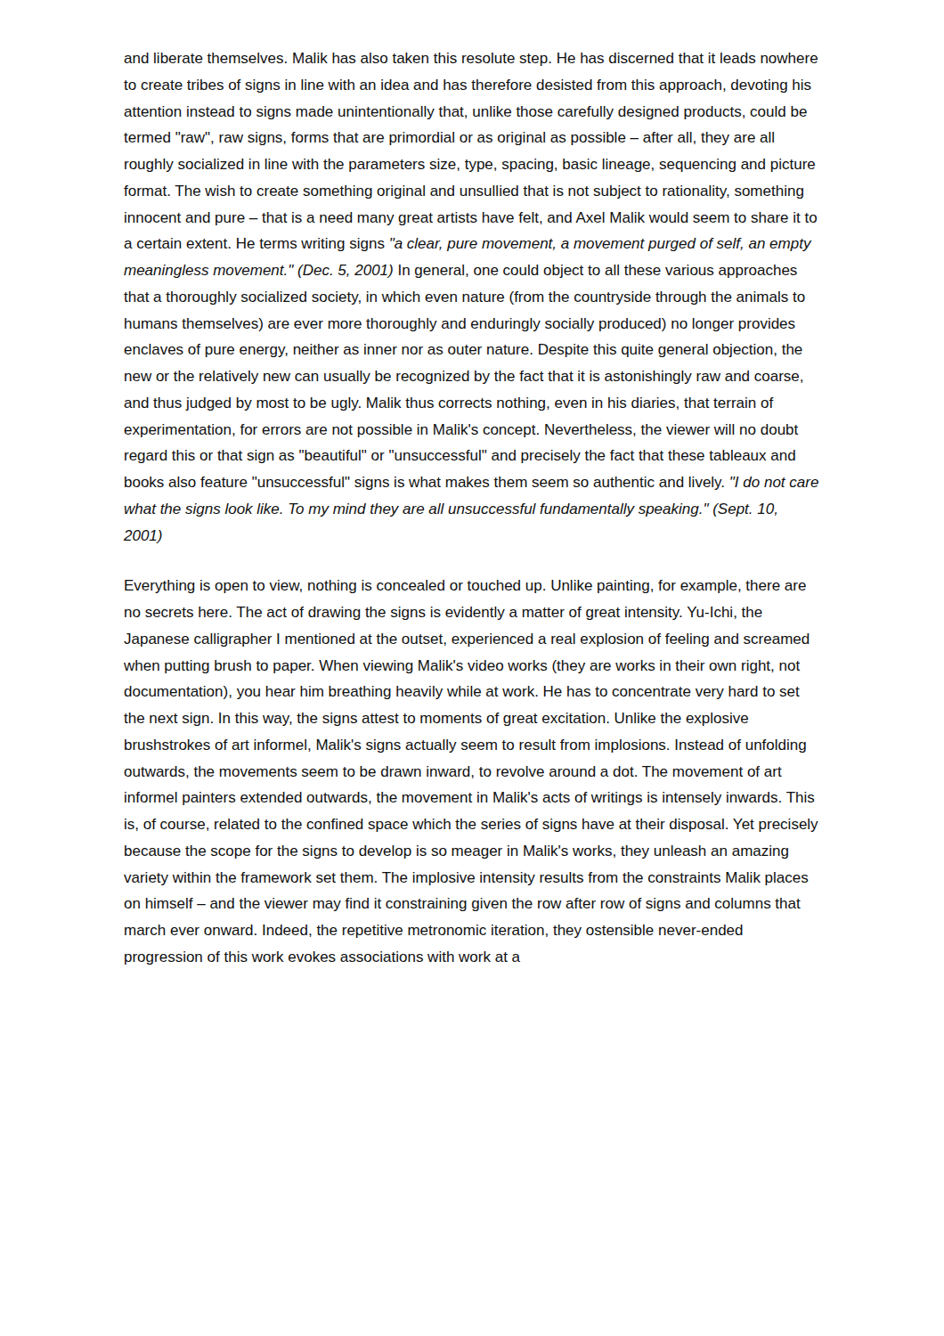and liberate themselves. Malik has also taken this resolute step. He has discerned that it leads nowhere to create tribes of signs in line with an idea and has therefore desisted from this approach, devoting his attention instead to signs made unintentionally that, unlike those carefully designed products, could be termed "raw", raw signs, forms that are primordial or as original as possible – after all, they are all roughly socialized in line with the parameters size, type, spacing, basic lineage, sequencing and picture format. The wish to create something original and unsullied that is not subject to rationality, something innocent and pure – that is a need many great artists have felt, and Axel Malik would seem to share it to a certain extent. He terms writing signs "a clear, pure movement, a movement purged of self, an empty meaningless movement." (Dec. 5, 2001) In general, one could object to all these various approaches that a thoroughly socialized society, in which even nature (from the countryside through the animals to humans themselves) are ever more thoroughly and enduringly socially produced) no longer provides enclaves of pure energy, neither as inner nor as outer nature. Despite this quite general objection, the new or the relatively new can usually be recognized by the fact that it is astonishingly raw and coarse, and thus judged by most to be ugly. Malik thus corrects nothing, even in his diaries, that terrain of experimentation, for errors are not possible in Malik's concept. Nevertheless, the viewer will no doubt regard this or that sign as "beautiful" or "unsuccessful" and precisely the fact that these tableaux and books also feature "unsuccessful" signs is what makes them seem so authentic and lively. "I do not care what the signs look like. To my mind they are all unsuccessful fundamentally speaking." (Sept. 10, 2001)
Everything is open to view, nothing is concealed or touched up. Unlike painting, for example, there are no secrets here. The act of drawing the signs is evidently a matter of great intensity. Yu-Ichi, the Japanese calligrapher I mentioned at the outset, experienced a real explosion of feeling and screamed when putting brush to paper. When viewing Malik's video works (they are works in their own right, not documentation), you hear him breathing heavily while at work. He has to concentrate very hard to set the next sign. In this way, the signs attest to moments of great excitation. Unlike the explosive brushstrokes of art informel, Malik's signs actually seem to result from implosions. Instead of unfolding outwards, the movements seem to be drawn inward, to revolve around a dot. The movement of art informel painters extended outwards, the movement in Malik's acts of writings is intensely inwards. This is, of course, related to the confined space which the series of signs have at their disposal. Yet precisely because the scope for the signs to develop is so meager in Malik's works, they unleash an amazing variety within the framework set them. The implosive intensity results from the constraints Malik places on himself – and the viewer may find it constraining given the row after row of signs and columns that march ever onward. Indeed, the repetitive metronomic iteration, they ostensible never-ended progression of this work evokes associations with work at a